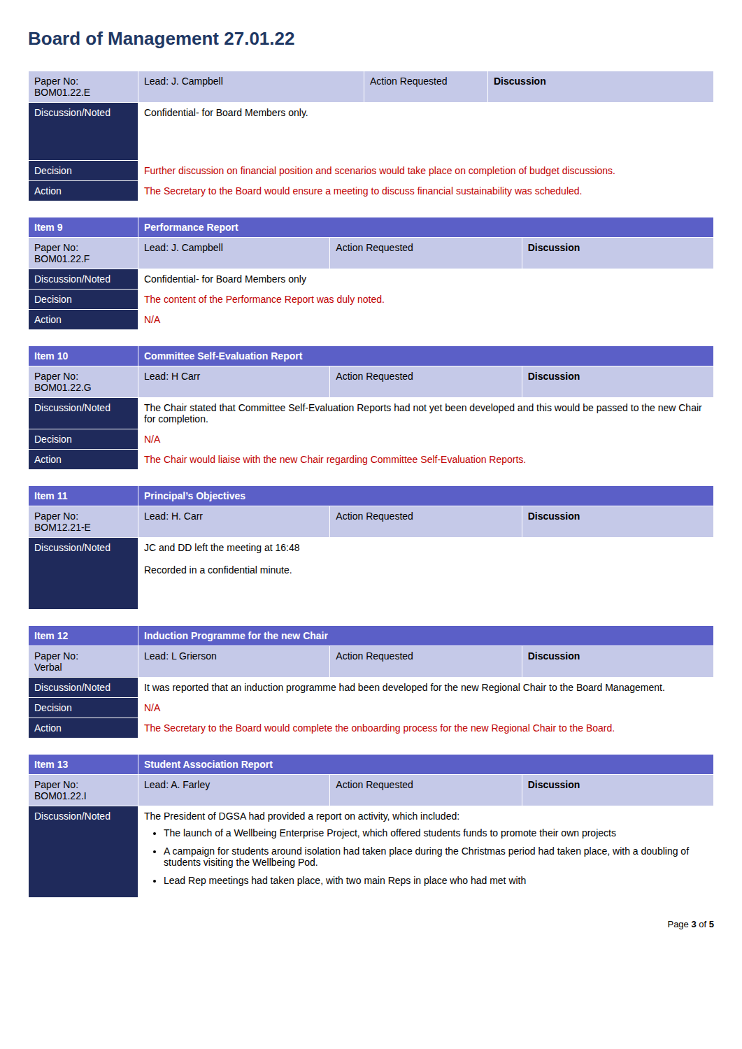Board of Management 27.01.22
| Paper No: BOM01.22.E | Lead: J. Campbell | Action Requested | Discussion |
| Discussion/Noted | Confidential- for Board Members only. |
| Decision | Further discussion on financial position and scenarios would take place on completion of budget discussions. |
| Action | The Secretary to the Board would ensure a meeting to discuss financial sustainability was scheduled. |
| Item 9 | Performance Report |
| Paper No: BOM01.22.F | Lead: J. Campbell | Action Requested | Discussion |
| Discussion/Noted | Confidential- for Board Members only |
| Decision | The content of the Performance Report was duly noted. |
| Action | N/A |
| Item 10 | Committee Self-Evaluation Report |
| Paper No: BOM01.22.G | Lead: H Carr | Action Requested | Discussion |
| Discussion/Noted | The Chair stated that Committee Self-Evaluation Reports had not yet been developed and this would be passed to the new Chair for completion. |
| Decision | N/A |
| Action | The Chair would liaise with the new Chair regarding Committee Self-Evaluation Reports. |
| Item 11 | Principal’s Objectives |
| Paper No: BOM12.21-E | Lead: H. Carr | Action Requested | Discussion |
| Discussion/Noted | JC and DD left the meeting at 16:48 Recorded in a confidential minute. |
| Item 12 | Induction Programme for the new Chair |
| Paper No: Verbal | Lead: L Grierson | Action Requested | Discussion |
| Discussion/Noted | It was reported that an induction programme had been developed for the new Regional Chair to the Board Management. |
| Decision | N/A |
| Action | The Secretary to the Board would complete the onboarding process for the new Regional Chair to the Board. |
| Item 13 | Student Association Report |
| Paper No: BOM01.22.I | Lead: A. Farley | Action Requested | Discussion |
| Discussion/Noted | The President of DGSA had provided a report on activity, which included: The launch of a Wellbeing Enterprise Project, which offered students funds to promote their own projects A campaign for students around isolation had taken place during the Christmas period had taken place, with a doubling of students visiting the Wellbeing Pod. Lead Rep meetings had taken place, with two main Reps in place who had met with |
Page 3 of 5